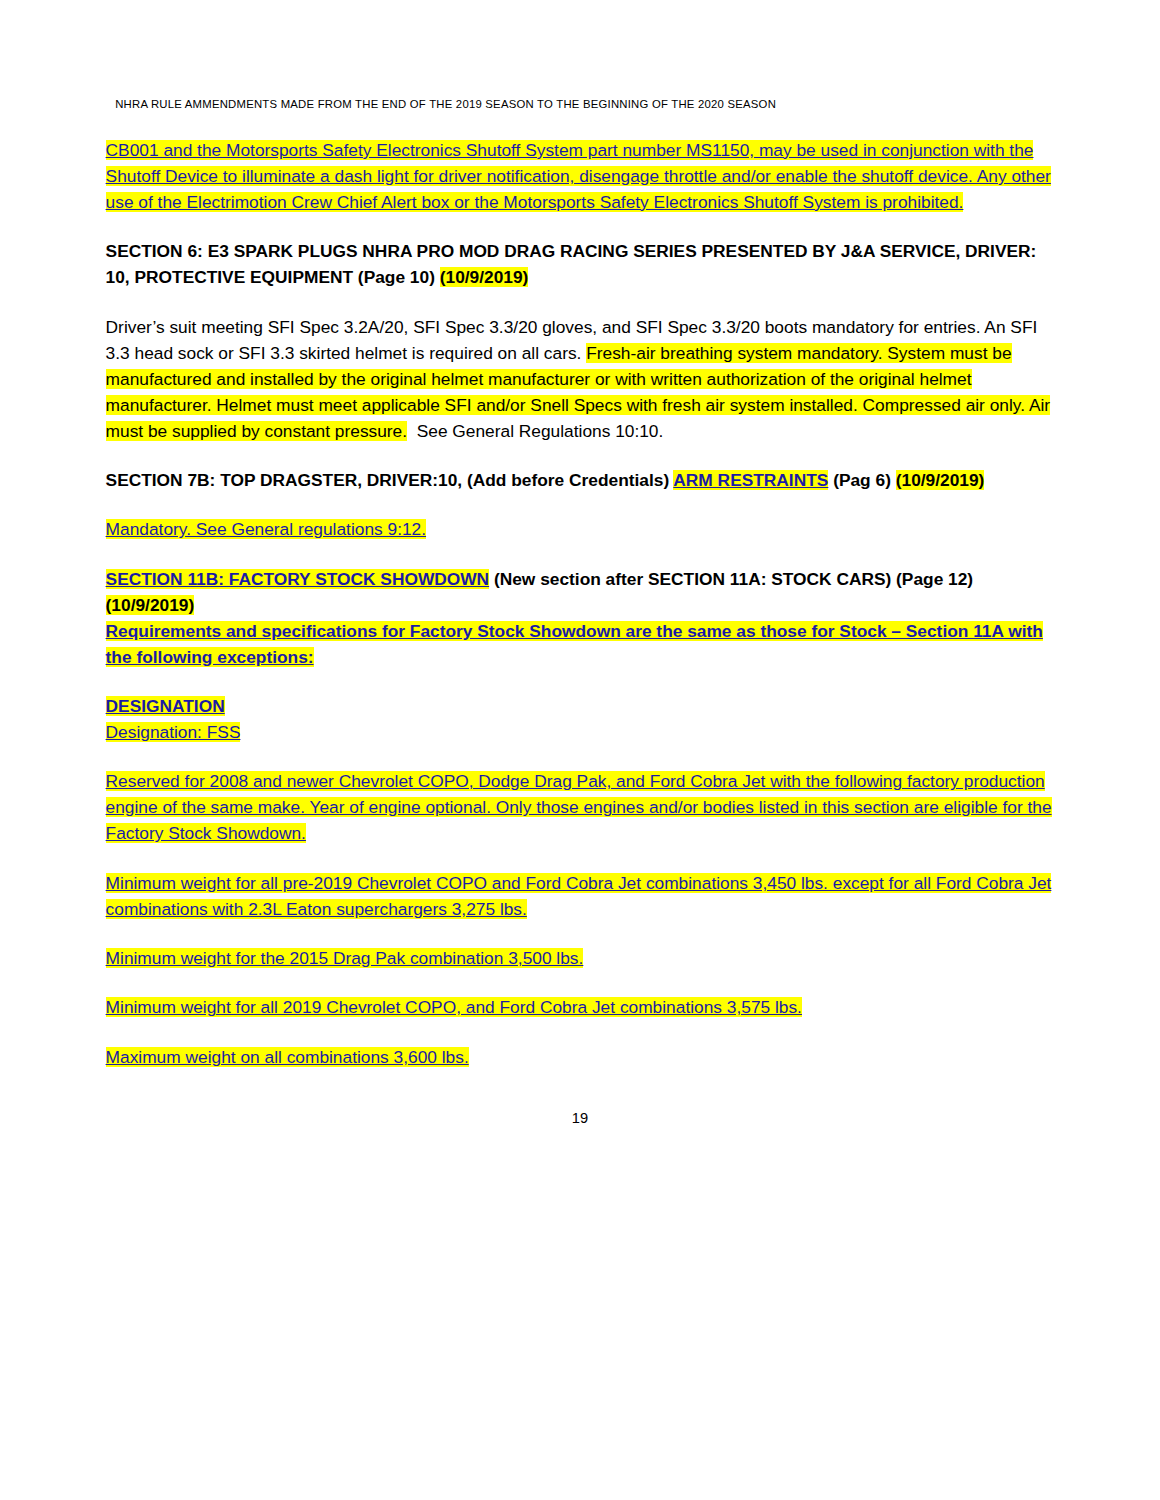NHRA RULE AMMENDMENTS MADE FROM THE END OF THE 2019 SEASON TO THE BEGINNING OF THE 2020 SEASON
CB001 and the Motorsports Safety Electronics Shutoff System part number MS1150, may be used in conjunction with the Shutoff Device to illuminate a dash light for driver notification, disengage throttle and/or enable the shutoff device. Any other use of the Electrimotion Crew Chief Alert box or the Motorsports Safety Electronics Shutoff System is prohibited.
SECTION 6: E3 SPARK PLUGS NHRA PRO MOD DRAG RACING SERIES PRESENTED BY J&A SERVICE, DRIVER: 10, PROTECTIVE EQUIPMENT (Page 10) (10/9/2019)
Driver’s suit meeting SFI Spec 3.2A/20, SFI Spec 3.3/20 gloves, and SFI Spec 3.3/20 boots mandatory for entries. An SFI 3.3 head sock or SFI 3.3 skirted helmet is required on all cars. Fresh-air breathing system mandatory. System must be manufactured and installed by the original helmet manufacturer or with written authorization of the original helmet manufacturer. Helmet must meet applicable SFI and/or Snell Specs with fresh air system installed. Compressed air only. Air must be supplied by constant pressure. See General Regulations 10:10.
SECTION 7B: TOP DRAGSTER, DRIVER:10, (Add before Credentials) ARM RESTRAINTS (Pag 6) (10/9/2019)
Mandatory. See General regulations 9:12.
SECTION 11B: FACTORY STOCK SHOWDOWN (New section after SECTION 11A: STOCK CARS) (Page 12) (10/9/2019)
Requirements and specifications for Factory Stock Showdown are the same as those for Stock – Section 11A with the following exceptions:
DESIGNATION
Designation: FSS
Reserved for 2008 and newer Chevrolet COPO, Dodge Drag Pak, and Ford Cobra Jet with the following factory production engine of the same make. Year of engine optional. Only those engines and/or bodies listed in this section are eligible for the Factory Stock Showdown.
Minimum weight for all pre-2019 Chevrolet COPO and Ford Cobra Jet combinations 3,450 lbs. except for all Ford Cobra Jet combinations with 2.3L Eaton superchargers 3,275 lbs.
Minimum weight for the 2015 Drag Pak combination 3,500 lbs.
Minimum weight for all 2019 Chevrolet COPO, and Ford Cobra Jet combinations 3,575 lbs.
Maximum weight on all combinations 3,600 lbs.
19